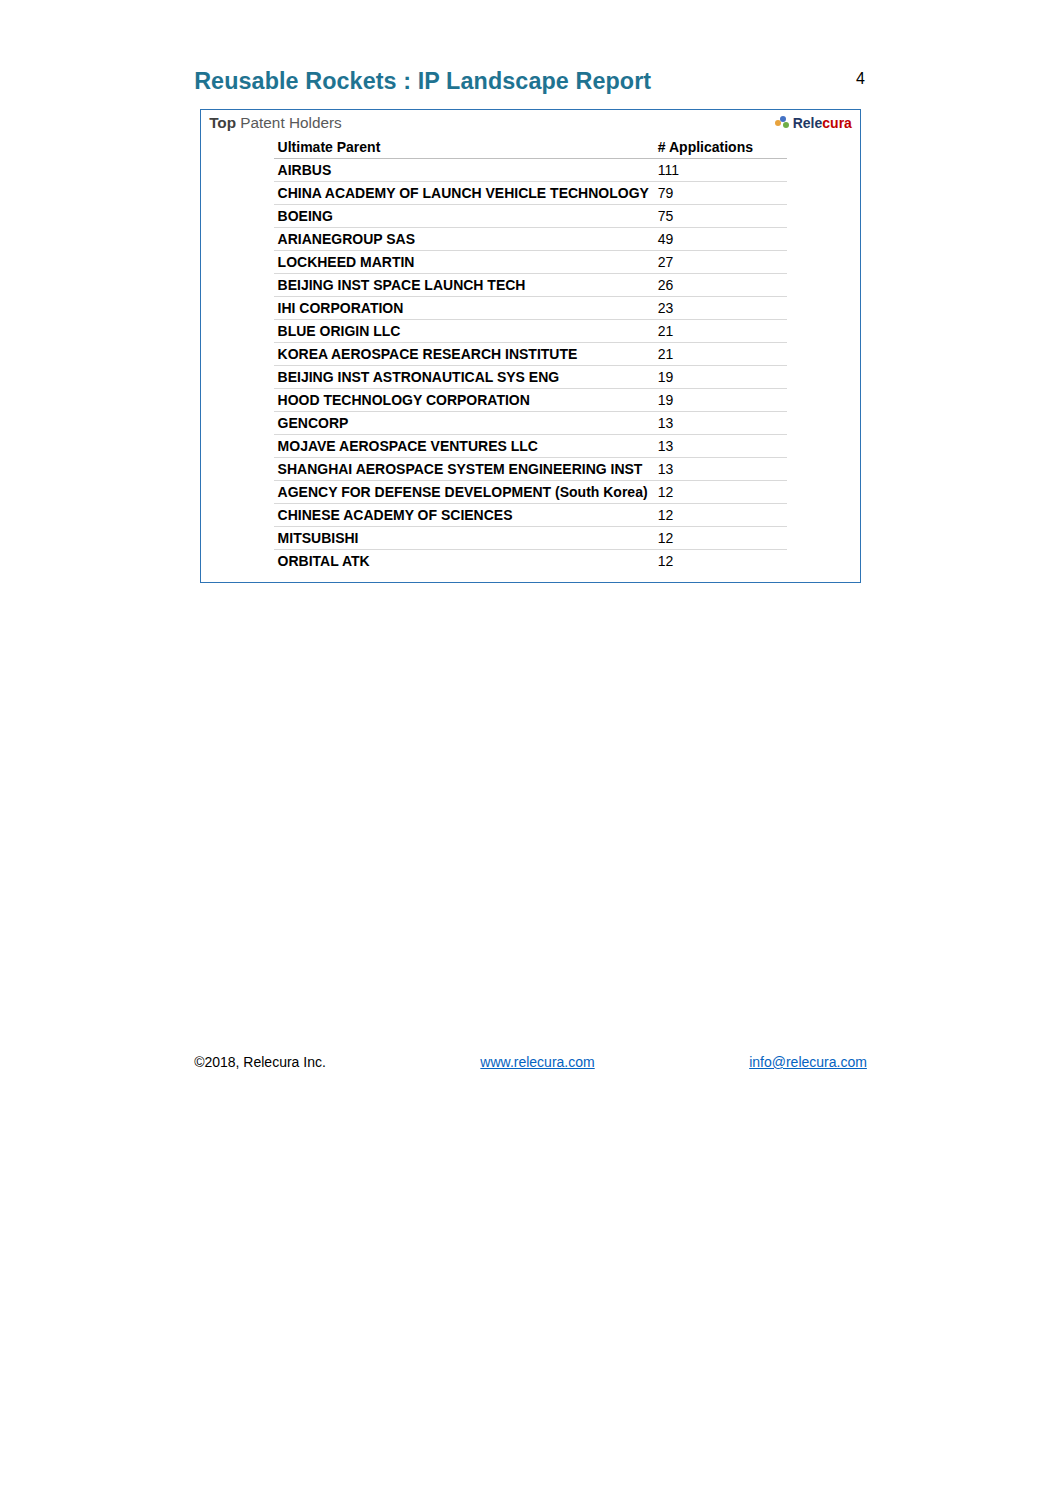Reusable Rockets : IP Landscape Report
4
Top Patent Holders
Rele cura
| Ultimate Parent | # Applications |
| --- | --- |
| AIRBUS | 111 |
| CHINA ACADEMY OF LAUNCH VEHICLE TECHNOLOGY | 79 |
| BOEING | 75 |
| ARIANEGROUP SAS | 49 |
| LOCKHEED MARTIN | 27 |
| BEIJING INST SPACE LAUNCH TECH | 26 |
| IHI CORPORATION | 23 |
| BLUE ORIGIN LLC | 21 |
| KOREA AEROSPACE RESEARCH INSTITUTE | 21 |
| BEIJING INST ASTRONAUTICAL SYS ENG | 19 |
| HOOD TECHNOLOGY CORPORATION | 19 |
| GENCORP | 13 |
| MOJAVE AEROSPACE VENTURES LLC | 13 |
| SHANGHAI AEROSPACE SYSTEM ENGINEERING INST | 13 |
| AGENCY FOR DEFENSE DEVELOPMENT (South Korea) | 12 |
| CHINESE ACADEMY OF SCIENCES | 12 |
| MITSUBISHI | 12 |
| ORBITAL ATK | 12 |
©2018, Relecura Inc.
www.relecura.com
info@relecura.com